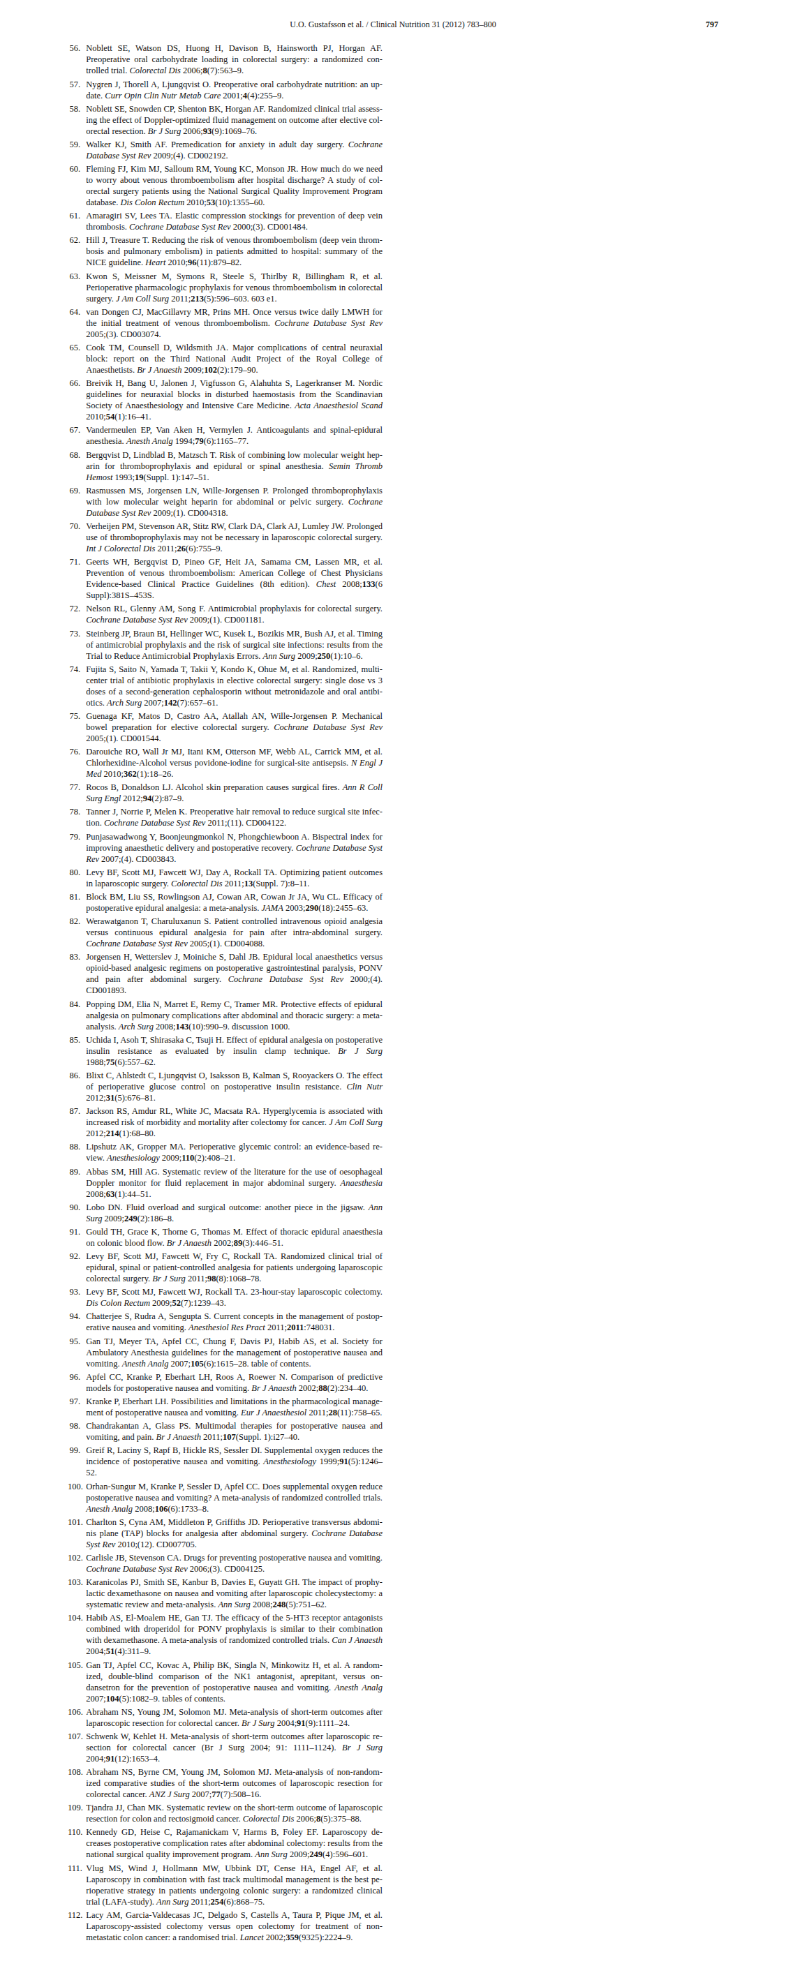U.O. Gustafsson et al. / Clinical Nutrition 31 (2012) 783–800 797
56. Noblett SE, Watson DS, Huong H, Davison B, Hainsworth PJ, Horgan AF. Preoperative oral carbohydrate loading in colorectal surgery: a randomized controlled trial. Colorectal Dis 2006;8(7):563–9.
57. Nygren J, Thorell A, Ljungqvist O. Preoperative oral carbohydrate nutrition: an update. Curr Opin Clin Nutr Metab Care 2001;4(4):255–9.
58. Noblett SE, Snowden CP, Shenton BK, Horgan AF. Randomized clinical trial assessing the effect of Doppler-optimized fluid management on outcome after elective colorectal resection. Br J Surg 2006;93(9):1069–76.
59. Walker KJ, Smith AF. Premedication for anxiety in adult day surgery. Cochrane Database Syst Rev 2009;(4). CD002192.
60. Fleming FJ, Kim MJ, Salloum RM, Young KC, Monson JR. How much do we need to worry about venous thromboembolism after hospital discharge? A study of colorectal surgery patients using the National Surgical Quality Improvement Program database. Dis Colon Rectum 2010;53(10):1355–60.
61. Amaragiri SV, Lees TA. Elastic compression stockings for prevention of deep vein thrombosis. Cochrane Database Syst Rev 2000;(3). CD001484.
62. Hill J, Treasure T. Reducing the risk of venous thromboembolism (deep vein thrombosis and pulmonary embolism) in patients admitted to hospital: summary of the NICE guideline. Heart 2010;96(11):879–82.
63. Kwon S, Meissner M, Symons R, Steele S, Thirlby R, Billingham R, et al. Perioperative pharmacologic prophylaxis for venous thromboembolism in colorectal surgery. J Am Coll Surg 2011;213(5):596–603. 603 e1.
64. van Dongen CJ, MacGillavry MR, Prins MH. Once versus twice daily LMWH for the initial treatment of venous thromboembolism. Cochrane Database Syst Rev 2005;(3). CD003074.
65. Cook TM, Counsell D, Wildsmith JA. Major complications of central neuraxial block: report on the Third National Audit Project of the Royal College of Anaesthetists. Br J Anaesth 2009;102(2):179–90.
66. Breivik H, Bang U, Jalonen J, Vigfusson G, Alahuhta S, Lagerkranser M. Nordic guidelines for neuraxial blocks in disturbed haemostasis from the Scandinavian Society of Anaesthesiology and Intensive Care Medicine. Acta Anaesthesiol Scand 2010;54(1):16–41.
67. Vandermeulen EP, Van Aken H, Vermylen J. Anticoagulants and spinal-epidural anesthesia. Anesth Analg 1994;79(6):1165–77.
68. Bergqvist D, Lindblad B, Matzsch T. Risk of combining low molecular weight heparin for thromboprophylaxis and epidural or spinal anesthesia. Semin Thromb Hemost 1993;19(Suppl. 1):147–51.
69. Rasmussen MS, Jorgensen LN, Wille-Jorgensen P. Prolonged thromboprophylaxis with low molecular weight heparin for abdominal or pelvic surgery. Cochrane Database Syst Rev 2009;(1). CD004318.
70. Verheijen PM, Stevenson AR, Stitz RW, Clark DA, Clark AJ, Lumley JW. Prolonged use of thromboprophylaxis may not be necessary in laparoscopic colorectal surgery. Int J Colorectal Dis 2011;26(6):755–9.
71. Geerts WH, Bergqvist D, Pineo GF, Heit JA, Samama CM, Lassen MR, et al. Prevention of venous thromboembolism: American College of Chest Physicians Evidence-based Clinical Practice Guidelines (8th edition). Chest 2008;133(6 Suppl):381S–453S.
72. Nelson RL, Glenny AM, Song F. Antimicrobial prophylaxis for colorectal surgery. Cochrane Database Syst Rev 2009;(1). CD001181.
73. Steinberg JP, Braun BI, Hellinger WC, Kusek L, Bozikis MR, Bush AJ, et al. Timing of antimicrobial prophylaxis and the risk of surgical site infections: results from the Trial to Reduce Antimicrobial Prophylaxis Errors. Ann Surg 2009;250(1):10–6.
74. Fujita S, Saito N, Yamada T, Takii Y, Kondo K, Ohue M, et al. Randomized, multicenter trial of antibiotic prophylaxis in elective colorectal surgery: single dose vs 3 doses of a second-generation cephalosporin without metronidazole and oral antibiotics. Arch Surg 2007;142(7):657–61.
75. Guenaga KF, Matos D, Castro AA, Atallah AN, Wille-Jorgensen P. Mechanical bowel preparation for elective colorectal surgery. Cochrane Database Syst Rev 2005;(1). CD001544.
76. Darouiche RO, Wall Jr MJ, Itani KM, Otterson MF, Webb AL, Carrick MM, et al. Chlorhexidine-Alcohol versus povidone-iodine for surgical-site antisepsis. N Engl J Med 2010;362(1):18–26.
77. Rocos B, Donaldson LJ. Alcohol skin preparation causes surgical fires. Ann R Coll Surg Engl 2012;94(2):87–9.
78. Tanner J, Norrie P, Melen K. Preoperative hair removal to reduce surgical site infection. Cochrane Database Syst Rev 2011;(11). CD004122.
79. Punjasawadwong Y, Boonjeungmonkol N, Phongchiewboon A. Bispectral index for improving anaesthetic delivery and postoperative recovery. Cochrane Database Syst Rev 2007;(4). CD003843.
80. Levy BF, Scott MJ, Fawcett WJ, Day A, Rockall TA. Optimizing patient outcomes in laparoscopic surgery. Colorectal Dis 2011;13(Suppl. 7):8–11.
81. Block BM, Liu SS, Rowlingson AJ, Cowan AR, Cowan Jr JA, Wu CL. Efficacy of postoperative epidural analgesia: a meta-analysis. JAMA 2003;290(18):2455–63.
82. Werawatganon T, Charuluxanun S. Patient controlled intravenous opioid analgesia versus continuous epidural analgesia for pain after intra-abdominal surgery. Cochrane Database Syst Rev 2005;(1). CD004088.
83. Jorgensen H, Wetterslev J, Moiniche S, Dahl JB. Epidural local anaesthetics versus opioid-based analgesic regimens on postoperative gastrointestinal paralysis, PONV and pain after abdominal surgery. Cochrane Database Syst Rev 2000;(4). CD001893.
84. Popping DM, Elia N, Marret E, Remy C, Tramer MR. Protective effects of epidural analgesia on pulmonary complications after abdominal and thoracic surgery: a meta-analysis. Arch Surg 2008;143(10):990–9. discussion 1000.
85. Uchida I, Asoh T, Shirasaka C, Tsuji H. Effect of epidural analgesia on postoperative insulin resistance as evaluated by insulin clamp technique. Br J Surg 1988;75(6):557–62.
86. Blixt C, Ahlstedt C, Ljungqvist O, Isaksson B, Kalman S, Rooyackers O. The effect of perioperative glucose control on postoperative insulin resistance. Clin Nutr 2012;31(5):676–81.
87. Jackson RS, Amdur RL, White JC, Macsata RA. Hyperglycemia is associated with increased risk of morbidity and mortality after colectomy for cancer. J Am Coll Surg 2012;214(1):68–80.
88. Lipshutz AK, Gropper MA. Perioperative glycemic control: an evidence-based review. Anesthesiology 2009;110(2):408–21.
89. Abbas SM, Hill AG. Systematic review of the literature for the use of oesophageal Doppler monitor for fluid replacement in major abdominal surgery. Anaesthesia 2008;63(1):44–51.
90. Lobo DN. Fluid overload and surgical outcome: another piece in the jigsaw. Ann Surg 2009;249(2):186–8.
91. Gould TH, Grace K, Thorne G, Thomas M. Effect of thoracic epidural anaesthesia on colonic blood flow. Br J Anaesth 2002;89(3):446–51.
92. Levy BF, Scott MJ, Fawcett W, Fry C, Rockall TA. Randomized clinical trial of epidural, spinal or patient-controlled analgesia for patients undergoing laparoscopic colorectal surgery. Br J Surg 2011;98(8):1068–78.
93. Levy BF, Scott MJ, Fawcett WJ, Rockall TA. 23-hour-stay laparoscopic colectomy. Dis Colon Rectum 2009;52(7):1239–43.
94. Chatterjee S, Rudra A, Sengupta S. Current concepts in the management of postoperative nausea and vomiting. Anesthesiol Res Pract 2011;2011:748031.
95. Gan TJ, Meyer TA, Apfel CC, Chung F, Davis PJ, Habib AS, et al. Society for Ambulatory Anesthesia guidelines for the management of postoperative nausea and vomiting. Anesth Analg 2007;105(6):1615–28. table of contents.
96. Apfel CC, Kranke P, Eberhart LH, Roos A, Roewer N. Comparison of predictive models for postoperative nausea and vomiting. Br J Anaesth 2002;88(2):234–40.
97. Kranke P, Eberhart LH. Possibilities and limitations in the pharmacological management of postoperative nausea and vomiting. Eur J Anaesthesiol 2011;28(11):758–65.
98. Chandrakantan A, Glass PS. Multimodal therapies for postoperative nausea and vomiting, and pain. Br J Anaesth 2011;107(Suppl. 1):i27–40.
99. Greif R, Laciny S, Rapf B, Hickle RS, Sessler DI. Supplemental oxygen reduces the incidence of postoperative nausea and vomiting. Anesthesiology 1999;91(5):1246–52.
100. Orhan-Sungur M, Kranke P, Sessler D, Apfel CC. Does supplemental oxygen reduce postoperative nausea and vomiting? A meta-analysis of randomized controlled trials. Anesth Analg 2008;106(6):1733–8.
101. Charlton S, Cyna AM, Middleton P, Griffiths JD. Perioperative transversus abdominis plane (TAP) blocks for analgesia after abdominal surgery. Cochrane Database Syst Rev 2010;(12). CD007705.
102. Carlisle JB, Stevenson CA. Drugs for preventing postoperative nausea and vomiting. Cochrane Database Syst Rev 2006;(3). CD004125.
103. Karanicolas PJ, Smith SE, Kanbur B, Davies E, Guyatt GH. The impact of prophylactic dexamethasone on nausea and vomiting after laparoscopic cholecystectomy: a systematic review and meta-analysis. Ann Surg 2008;248(5):751–62.
104. Habib AS, El-Moalem HE, Gan TJ. The efficacy of the 5-HT3 receptor antagonists combined with droperidol for PONV prophylaxis is similar to their combination with dexamethasone. A meta-analysis of randomized controlled trials. Can J Anaesth 2004;51(4):311–9.
105. Gan TJ, Apfel CC, Kovac A, Philip BK, Singla N, Minkowitz H, et al. A randomized, double-blind comparison of the NK1 antagonist, aprepitant, versus ondansetron for the prevention of postoperative nausea and vomiting. Anesth Analg 2007;104(5):1082–9. tables of contents.
106. Abraham NS, Young JM, Solomon MJ. Meta-analysis of short-term outcomes after laparoscopic resection for colorectal cancer. Br J Surg 2004;91(9):1111–24.
107. Schwenk W, Kehlet H. Meta-analysis of short-term outcomes after laparoscopic resection for colorectal cancer (Br J Surg 2004; 91: 1111–1124). Br J Surg 2004;91(12):1653–4.
108. Abraham NS, Byrne CM, Young JM, Solomon MJ. Meta-analysis of non-randomized comparative studies of the short-term outcomes of laparoscopic resection for colorectal cancer. ANZ J Surg 2007;77(7):508–16.
109. Tjandra JJ, Chan MK. Systematic review on the short-term outcome of laparoscopic resection for colon and rectosigmoid cancer. Colorectal Dis 2006;8(5):375–88.
110. Kennedy GD, Heise C, Rajamanickam V, Harms B, Foley EF. Laparoscopy decreases postoperative complication rates after abdominal colectomy: results from the national surgical quality improvement program. Ann Surg 2009;249(4):596–601.
111. Vlug MS, Wind J, Hollmann MW, Ubbink DT, Cense HA, Engel AF, et al. Laparoscopy in combination with fast track multimodal management is the best perioperative strategy in patients undergoing colonic surgery: a randomized clinical trial (LAFA-study). Ann Surg 2011;254(6):868–75.
112. Lacy AM, Garcia-Valdecasas JC, Delgado S, Castells A, Taura P, Pique JM, et al. Laparoscopy-assisted colectomy versus open colectomy for treatment of non-metastatic colon cancer: a randomised trial. Lancet 2002;359(9325):2224–9.